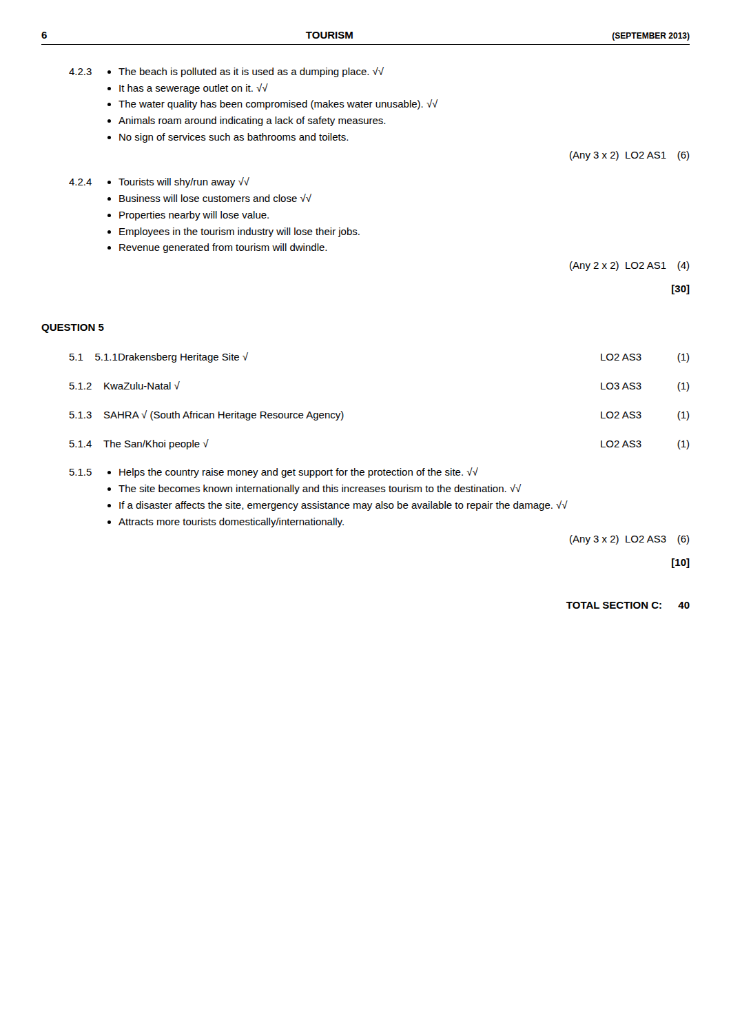6 TOURISM (SEPTEMBER 2013)
4.2.3
The beach is polluted as it is used as a dumping place. √√
It has a sewerage outlet on it. √√
The water quality has been compromised (makes water unusable). √√
Animals roam around indicating a lack of safety measures.
No sign of services such as bathrooms and toilets.
(Any 3 x 2) LO2 AS1(6)
4.2.4
Tourists will shy/run away √√
Business will lose customers and close √√
Properties nearby will lose value.
Employees in the tourism industry will lose their jobs.
Revenue generated from tourism will dwindle.
(Any 2 x 2) LO2 AS1(4)
[30]
QUESTION 5
5.1 5.1.1
Drakensberg Heritage Site √
LO2 AS3
(1)
5.1.2
KwaZulu-Natal √
LO3 AS3
(1)
5.1.3
SAHRA √ (South African Heritage Resource Agency)
LO2 AS3
(1)
5.1.4
The San/Khoi people √
LO2 AS3
(1)
5.1.5
Helps the country raise money and get support for the protection of the site. √√
The site becomes known internationally and this increases tourism to the destination. √√
If a disaster affects the site, emergency assistance may also be available to repair the damage. √√
Attracts more tourists domestically/internationally.
(Any 3 x 2) LO2 AS3(6)
[10]
TOTAL SECTION C:40